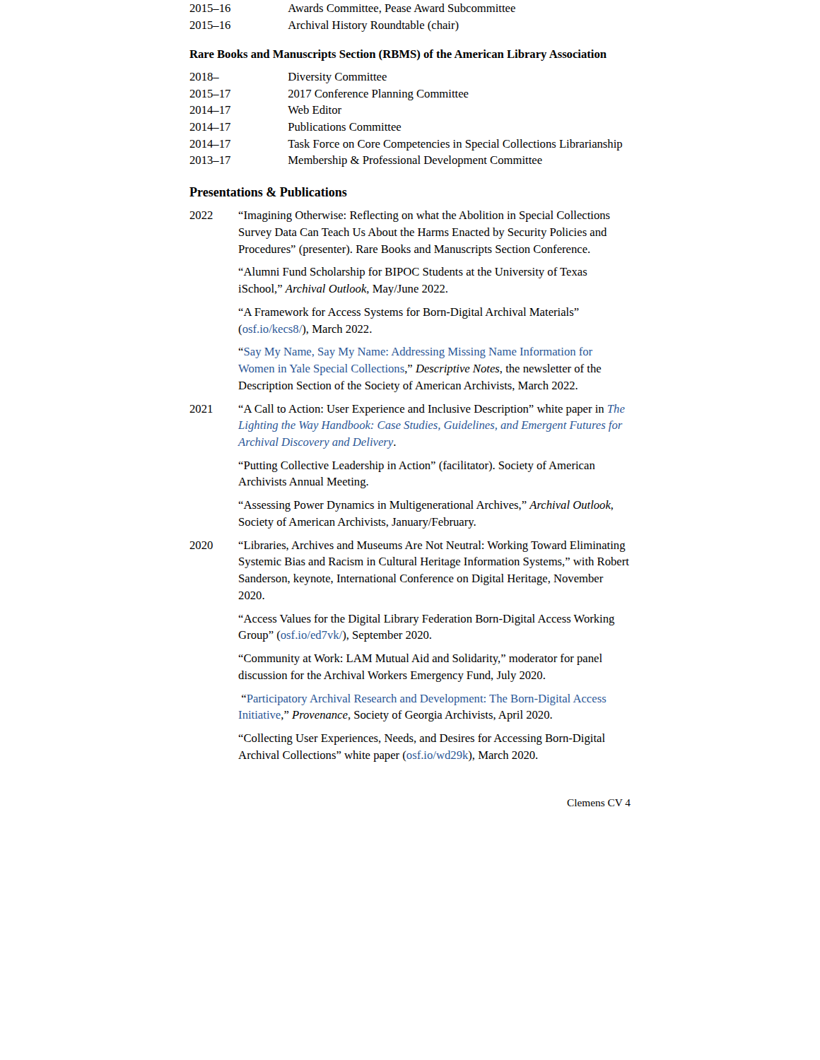2015–16
Awards Committee, Pease Award Subcommittee
2015–16
Archival History Roundtable (chair)
Rare Books and Manuscripts Section (RBMS) of the American Library Association
2018–
Diversity Committee
2015–17
2017 Conference Planning Committee
2014–17
Web Editor
2014–17
Publications Committee
2014–17
Task Force on Core Competencies in Special Collections Librarianship
2013–17
Membership & Professional Development Committee
Presentations & Publications
2022
“Imagining Otherwise: Reflecting on what the Abolition in Special Collections Survey Data Can Teach Us About the Harms Enacted by Security Policies and Procedures” (presenter). Rare Books and Manuscripts Section Conference.
“Alumni Fund Scholarship for BIPOC Students at the University of Texas iSchool,” Archival Outlook, May/June 2022.
“A Framework for Access Systems for Born-Digital Archival Materials” (osf.io/kecs8/), March 2022.
“Say My Name, Say My Name: Addressing Missing Name Information for Women in Yale Special Collections,” Descriptive Notes, the newsletter of the Description Section of the Society of American Archivists, March 2022.
2021
“A Call to Action: User Experience and Inclusive Description” white paper in The Lighting the Way Handbook: Case Studies, Guidelines, and Emergent Futures for Archival Discovery and Delivery.
“Putting Collective Leadership in Action” (facilitator). Society of American Archivists Annual Meeting.
“Assessing Power Dynamics in Multigenerational Archives,” Archival Outlook, Society of American Archivists, January/February.
2020
“Libraries, Archives and Museums Are Not Neutral: Working Toward Eliminating Systemic Bias and Racism in Cultural Heritage Information Systems,” with Robert Sanderson, keynote, International Conference on Digital Heritage, November 2020.
“Access Values for the Digital Library Federation Born-Digital Access Working Group” (osf.io/ed7vk/), September 2020.
“Community at Work: LAM Mutual Aid and Solidarity,” moderator for panel discussion for the Archival Workers Emergency Fund, July 2020.
“Participatory Archival Research and Development: The Born-Digital Access Initiative,” Provenance, Society of Georgia Archivists, April 2020.
“Collecting User Experiences, Needs, and Desires for Accessing Born-Digital Archival Collections” white paper (osf.io/wd29k), March 2020.
Clemens CV 4